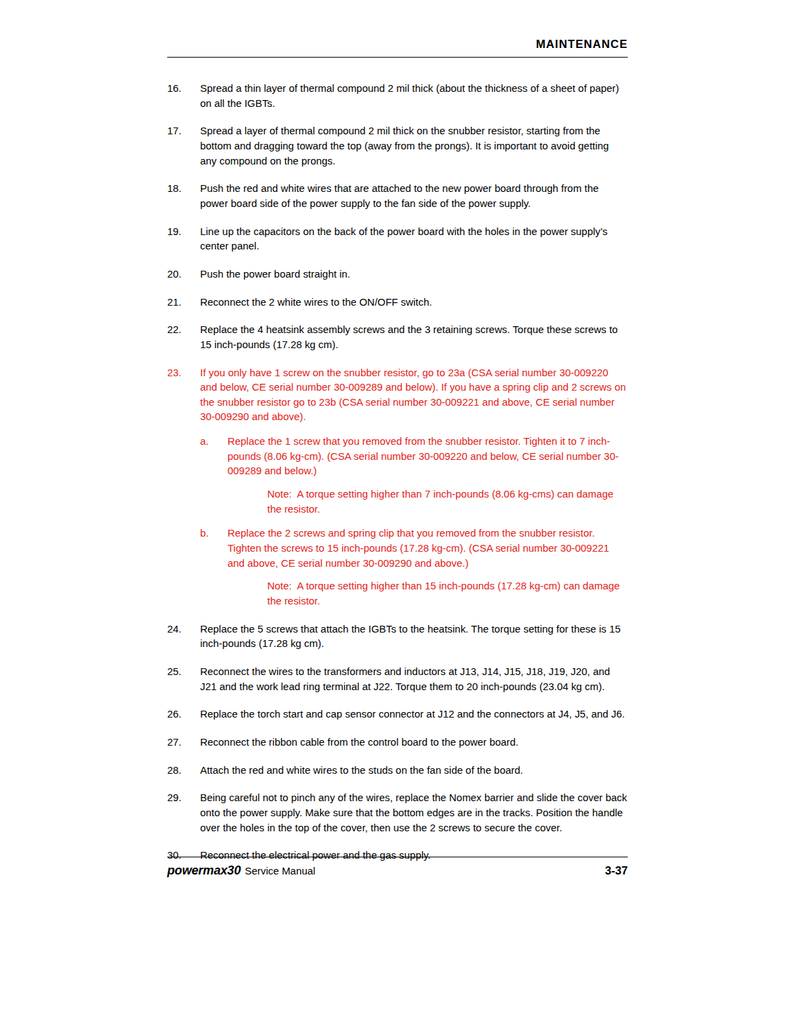MAINTENANCE
16. Spread a thin layer of thermal compound 2 mil thick (about the thickness of a sheet of paper) on all the IGBTs.
17. Spread a layer of thermal compound 2 mil thick on the snubber resistor, starting from the bottom and dragging toward the top (away from the prongs). It is important to avoid getting any compound on the prongs.
18. Push the red and white wires that are attached to the new power board through from the power board side of the power supply to the fan side of the power supply.
19. Line up the capacitors on the back of the power board with the holes in the power supply’s center panel.
20. Push the power board straight in.
21. Reconnect the 2 white wires to the ON/OFF switch.
22. Replace the 4 heatsink assembly screws and the 3 retaining screws. Torque these screws to 15 inch-pounds (17.28 kg cm).
23. If you only have 1 screw on the snubber resistor, go to 23a (CSA serial number 30-009220 and below, CE serial number 30-009289 and below). If you have a spring clip and 2 screws on the snubber resistor go to 23b (CSA serial number 30-009221 and above, CE serial number 30-009290 and above).
a. Replace the 1 screw that you removed from the snubber resistor. Tighten it to 7 inch-pounds (8.06 kg-cm). (CSA serial number 30-009220 and below, CE serial number 30-009289 and below.)
Note: A torque setting higher than 7 inch-pounds (8.06 kg-cms) can damage the resistor.
b. Replace the 2 screws and spring clip that you removed from the snubber resistor. Tighten the screws to 15 inch-pounds (17.28 kg-cm). (CSA serial number 30-009221 and above, CE serial number 30-009290 and above.)
Note: A torque setting higher than 15 inch-pounds (17.28 kg-cm) can damage the resistor.
24. Replace the 5 screws that attach the IGBTs to the heatsink. The torque setting for these is 15 inch-pounds (17.28 kg cm).
25. Reconnect the wires to the transformers and inductors at J13, J14, J15, J18, J19, J20, and J21 and the work lead ring terminal at J22. Torque them to 20 inch-pounds (23.04 kg cm).
26. Replace the torch start and cap sensor connector at J12 and the connectors at J4, J5, and J6.
27. Reconnect the ribbon cable from the control board to the power board.
28. Attach the red and white wires to the studs on the fan side of the board.
29. Being careful not to pinch any of the wires, replace the Nomex barrier and slide the cover back onto the power supply. Make sure that the bottom edges are in the tracks. Position the handle over the holes in the top of the cover, then use the 2 screws to secure the cover.
30. Reconnect the electrical power and the gas supply.
powermax30Service Manual
3-37